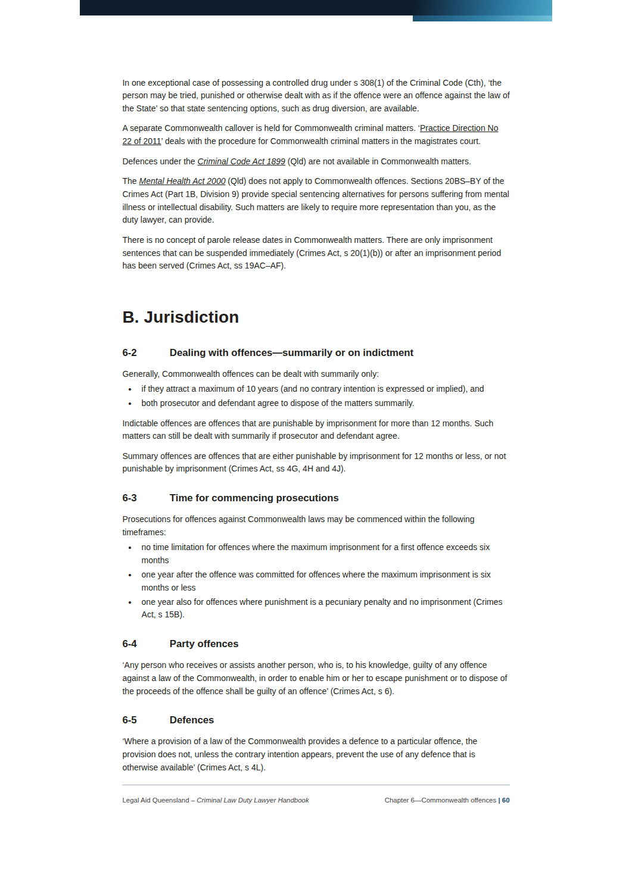In one exceptional case of possessing a controlled drug under s 308(1) of the Criminal Code (Cth), ‘the person may be tried, punished or otherwise dealt with as if the offence were an offence against the law of the State’ so that state sentencing options, such as drug diversion, are available.
A separate Commonwealth callover is held for Commonwealth criminal matters. ‘Practice Direction No 22 of 2011’ deals with the procedure for Commonwealth criminal matters in the magistrates court.
Defences under the Criminal Code Act 1899 (Qld) are not available in Commonwealth matters.
The Mental Health Act 2000 (Qld) does not apply to Commonwealth offences. Sections 20BS–BY of the Crimes Act (Part 1B, Division 9) provide special sentencing alternatives for persons suffering from mental illness or intellectual disability. Such matters are likely to require more representation than you, as the duty lawyer, can provide.
There is no concept of parole release dates in Commonwealth matters. There are only imprisonment sentences that can be suspended immediately (Crimes Act, s 20(1)(b)) or after an imprisonment period has been served (Crimes Act, ss 19AC–AF).
B. Jurisdiction
6-2 Dealing with offences—summarily or on indictment
Generally, Commonwealth offences can be dealt with summarily only:
if they attract a maximum of 10 years (and no contrary intention is expressed or implied), and
both prosecutor and defendant agree to dispose of the matters summarily.
Indictable offences are offences that are punishable by imprisonment for more than 12 months. Such matters can still be dealt with summarily if prosecutor and defendant agree.
Summary offences are offences that are either punishable by imprisonment for 12 months or less, or not punishable by imprisonment (Crimes Act, ss 4G, 4H and 4J).
6-3 Time for commencing prosecutions
Prosecutions for offences against Commonwealth laws may be commenced within the following timeframes:
no time limitation for offences where the maximum imprisonment for a first offence exceeds six months
one year after the offence was committed for offences where the maximum imprisonment is six months or less
one year also for offences where punishment is a pecuniary penalty and no imprisonment (Crimes Act, s 15B).
6-4 Party offences
‘Any person who receives or assists another person, who is, to his knowledge, guilty of any offence against a law of the Commonwealth, in order to enable him or her to escape punishment or to dispose of the proceeds of the offence shall be guilty of an offence’ (Crimes Act, s 6).
6-5 Defences
‘Where a provision of a law of the Commonwealth provides a defence to a particular offence, the provision does not, unless the contrary intention appears, prevent the use of any defence that is otherwise available’ (Crimes Act, s 4L).
Legal Aid Queensland – Criminal Law Duty Lawyer Handbook
Chapter 6—Commonwealth offences | 60